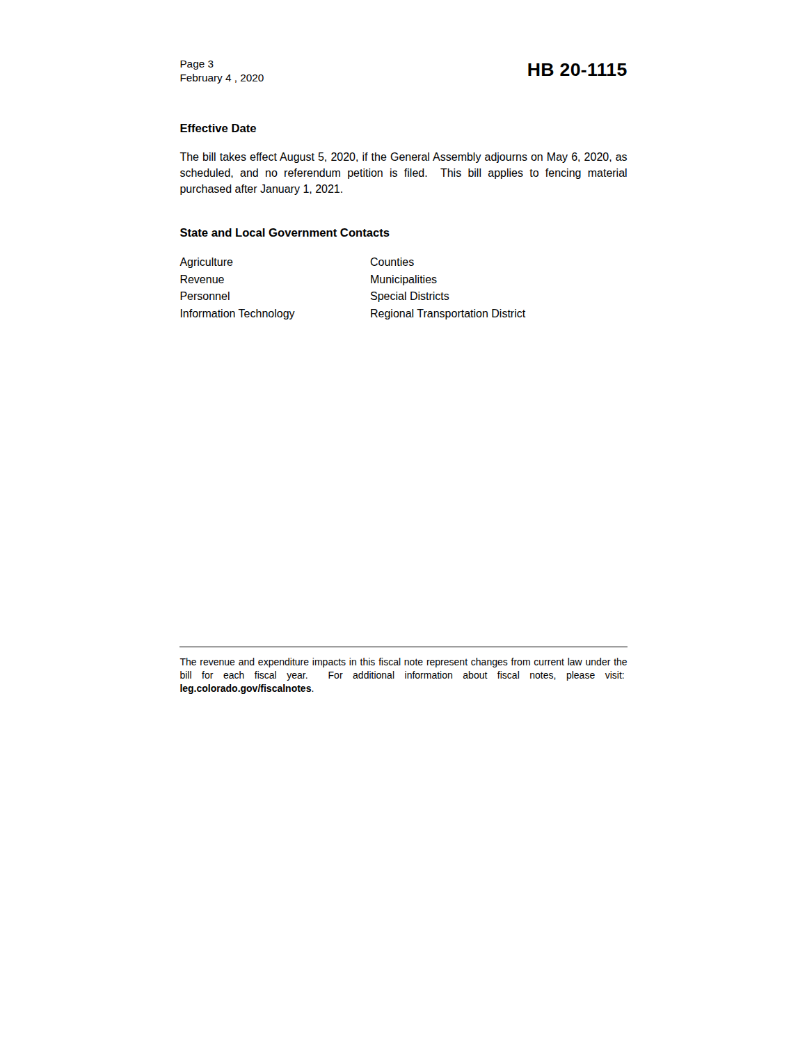Page 3
February 4 , 2020
HB 20-1115
Effective Date
The bill takes effect August 5, 2020, if the General Assembly adjourns on May 6, 2020, as scheduled, and no referendum petition is filed. This bill applies to fencing material purchased after January 1, 2021.
State and Local Government Contacts
| Agriculture | Counties |
| Revenue | Municipalities |
| Personnel | Special Districts |
| Information Technology | Regional Transportation District |
The revenue and expenditure impacts in this fiscal note represent changes from current law under the bill for each fiscal year. For additional information about fiscal notes, please visit: leg.colorado.gov/fiscalnotes.